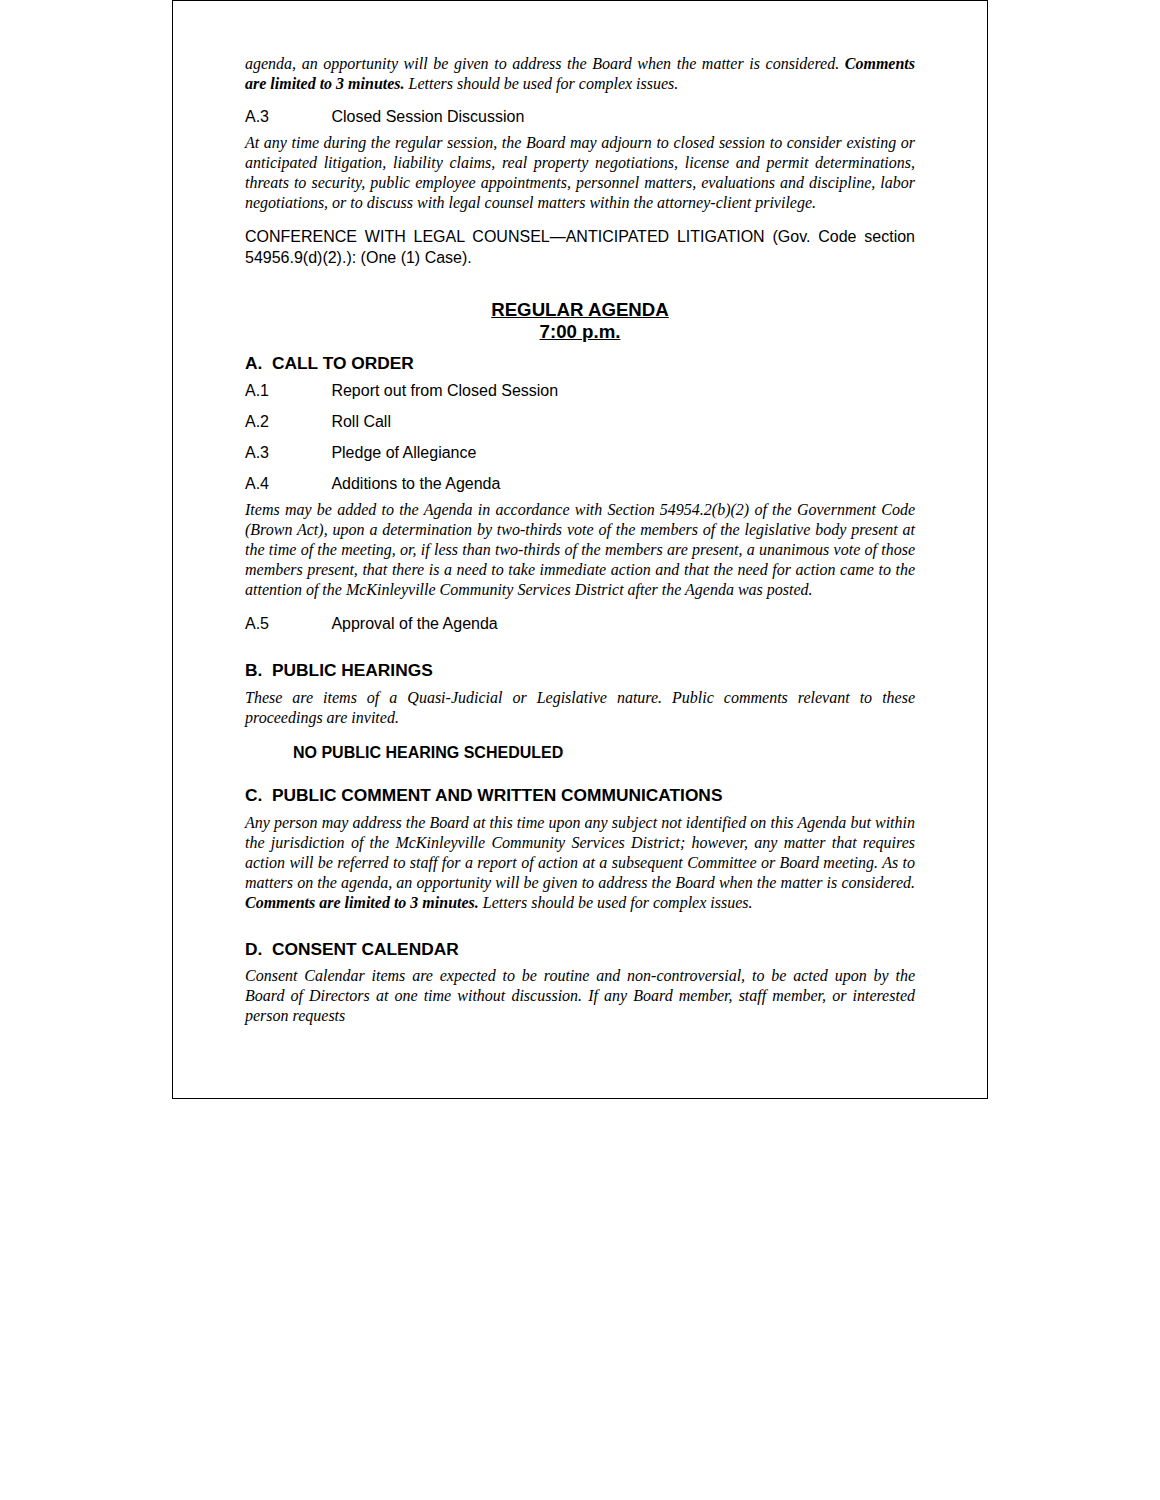agenda, an opportunity will be given to address the Board when the matter is considered. Comments are limited to 3 minutes. Letters should be used for complex issues.
A.3 Closed Session Discussion
At any time during the regular session, the Board may adjourn to closed session to consider existing or anticipated litigation, liability claims, real property negotiations, license and permit determinations, threats to security, public employee appointments, personnel matters, evaluations and discipline, labor negotiations, or to discuss with legal counsel matters within the attorney-client privilege.
CONFERENCE WITH LEGAL COUNSEL—ANTICIPATED LITIGATION (Gov. Code section 54956.9(d)(2).): (One (1) Case).
REGULAR AGENDA7:00 p.m.
A. CALL TO ORDER
A.1 Report out from Closed Session
A.2 Roll Call
A.3 Pledge of Allegiance
A.4 Additions to the Agenda
Items may be added to the Agenda in accordance with Section 54954.2(b)(2) of the Government Code (Brown Act), upon a determination by two-thirds vote of the members of the legislative body present at the time of the meeting, or, if less than two-thirds of the members are present, a unanimous vote of those members present, that there is a need to take immediate action and that the need for action came to the attention of the McKinleyville Community Services District after the Agenda was posted.
A.5 Approval of the Agenda
B. PUBLIC HEARINGS
These are items of a Quasi-Judicial or Legislative nature. Public comments relevant to these proceedings are invited.
NO PUBLIC HEARING SCHEDULED
C. PUBLIC COMMENT AND WRITTEN COMMUNICATIONS
Any person may address the Board at this time upon any subject not identified on this Agenda but within the jurisdiction of the McKinleyville Community Services District; however, any matter that requires action will be referred to staff for a report of action at a subsequent Committee or Board meeting. As to matters on the agenda, an opportunity will be given to address the Board when the matter is considered. Comments are limited to 3 minutes. Letters should be used for complex issues.
D. CONSENT CALENDAR
Consent Calendar items are expected to be routine and non-controversial, to be acted upon by the Board of Directors at one time without discussion. If any Board member, staff member, or interested person requests